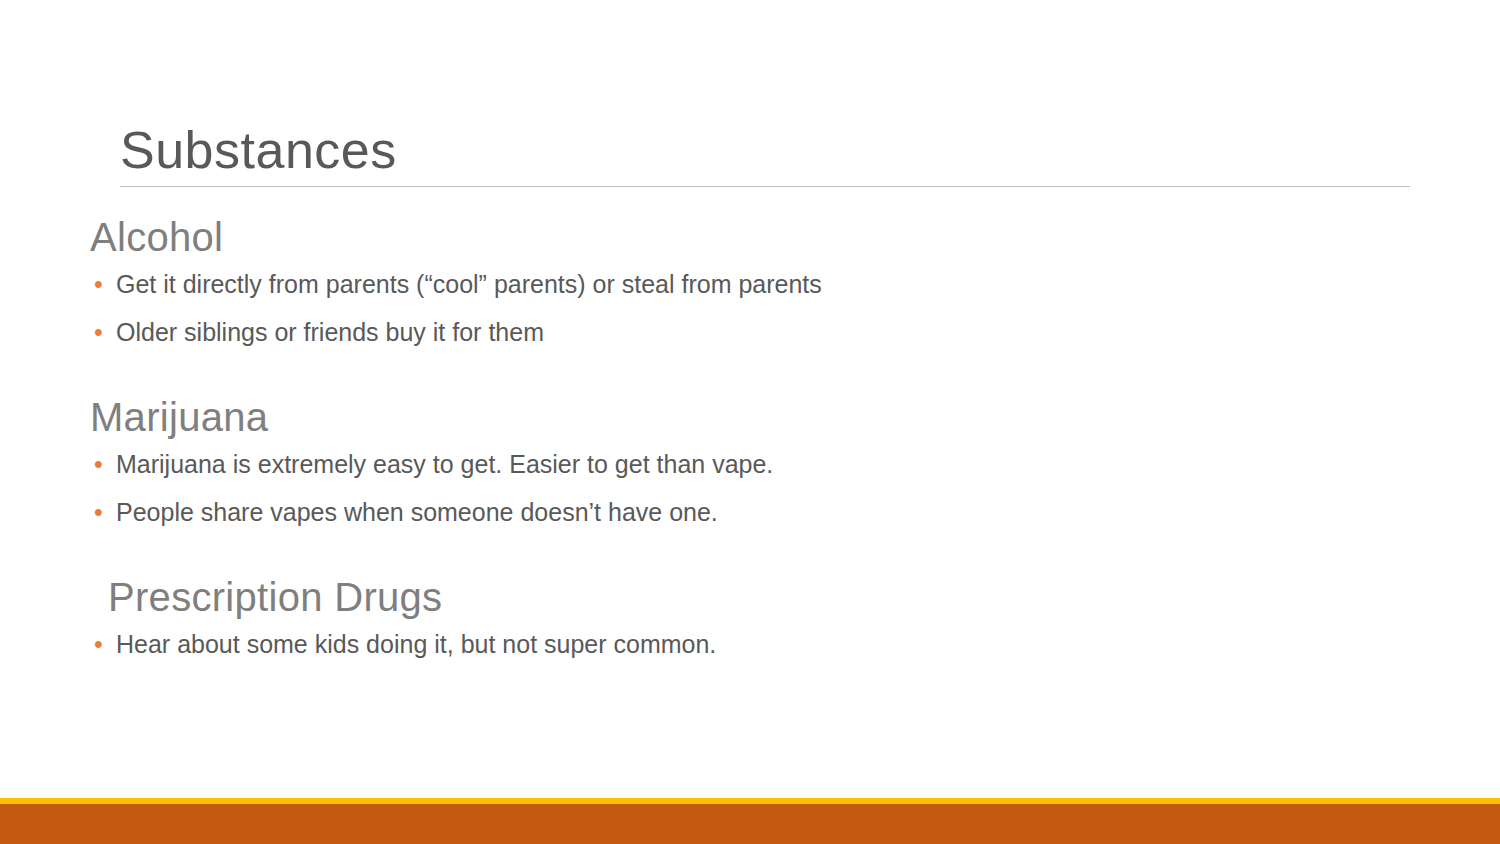Substances
Alcohol
Get it directly from parents (“cool” parents) or steal from parents
Older siblings or friends buy it for them
Marijuana
Marijuana is extremely easy to get. Easier to get than vape.
People share vapes when someone doesn’t have one.
Prescription Drugs
Hear about some kids doing it, but not super common.